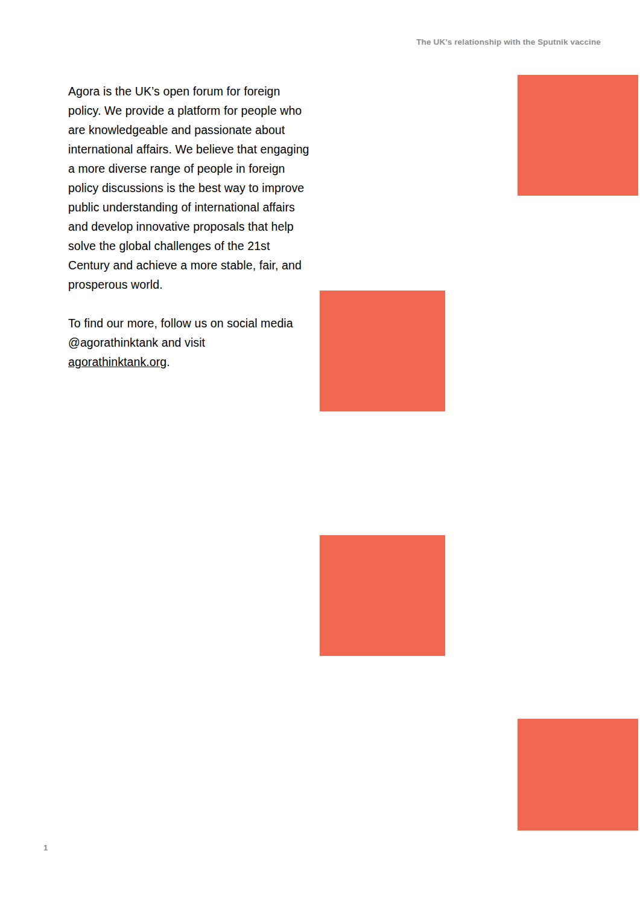The UK’s relationship with the Sputnik vaccine
Agora is the UK’s open forum for foreign policy. We provide a platform for people who are knowledgeable and passionate about international affairs. We believe that engaging a more diverse range of people in foreign policy discussions is the best way to improve public understanding of international affairs and develop innovative proposals that help solve the global challenges of the 21st Century and achieve a more stable, fair, and prosperous world.
To find our more, follow us on social media @agorathinktank and visit agorathinktank.org.
1